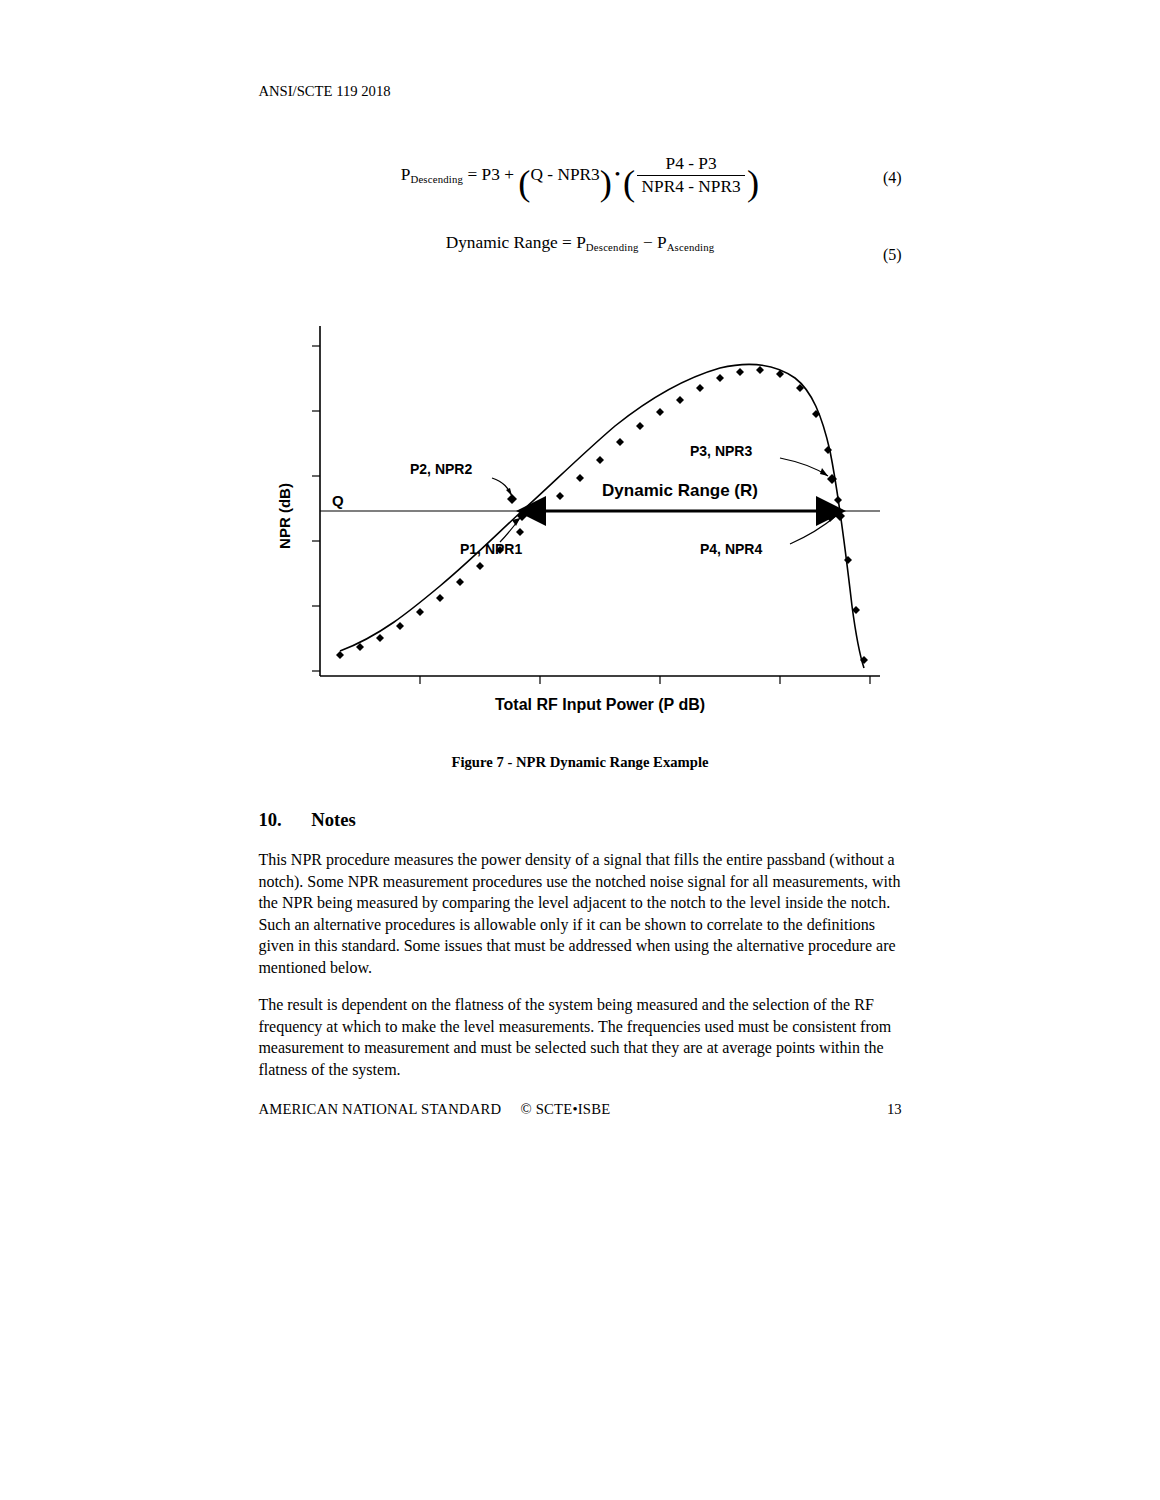ANSI/SCTE 119 2018
PDescending = P3 + (Q - NPR3)•(P4 - P3 NPR4 - NPR3)
(4)
Dynamic Range = PDescending − PAscending
(5)
NPR (dB) Total RF Input Power (P dB) Q Dynamic Range (R) P2, NPR2 P1, NPR1 P3, NPR3 P4, NPR4
Figure 7 - NPR Dynamic Range Example
10. Notes
This NPR procedure measures the power density of a signal that fills the entire passband (without a notch). Some NPR measurement procedures use the notched noise signal for all measurements, with the NPR being measured by comparing the level adjacent to the notch to the level inside the notch. Such an alternative procedures is allowable only if it can be shown to correlate to the definitions given in this standard. Some issues that must be addressed when using the alternative procedure are mentioned below.
The result is dependent on the flatness of the system being measured and the selection of the RF frequency at which to make the level measurements. The frequencies used must be consistent from measurement to measurement and must be selected such that they are at average points within the flatness of the system.
AMERICAN NATIONAL STANDARD © SCTE•ISBE
13